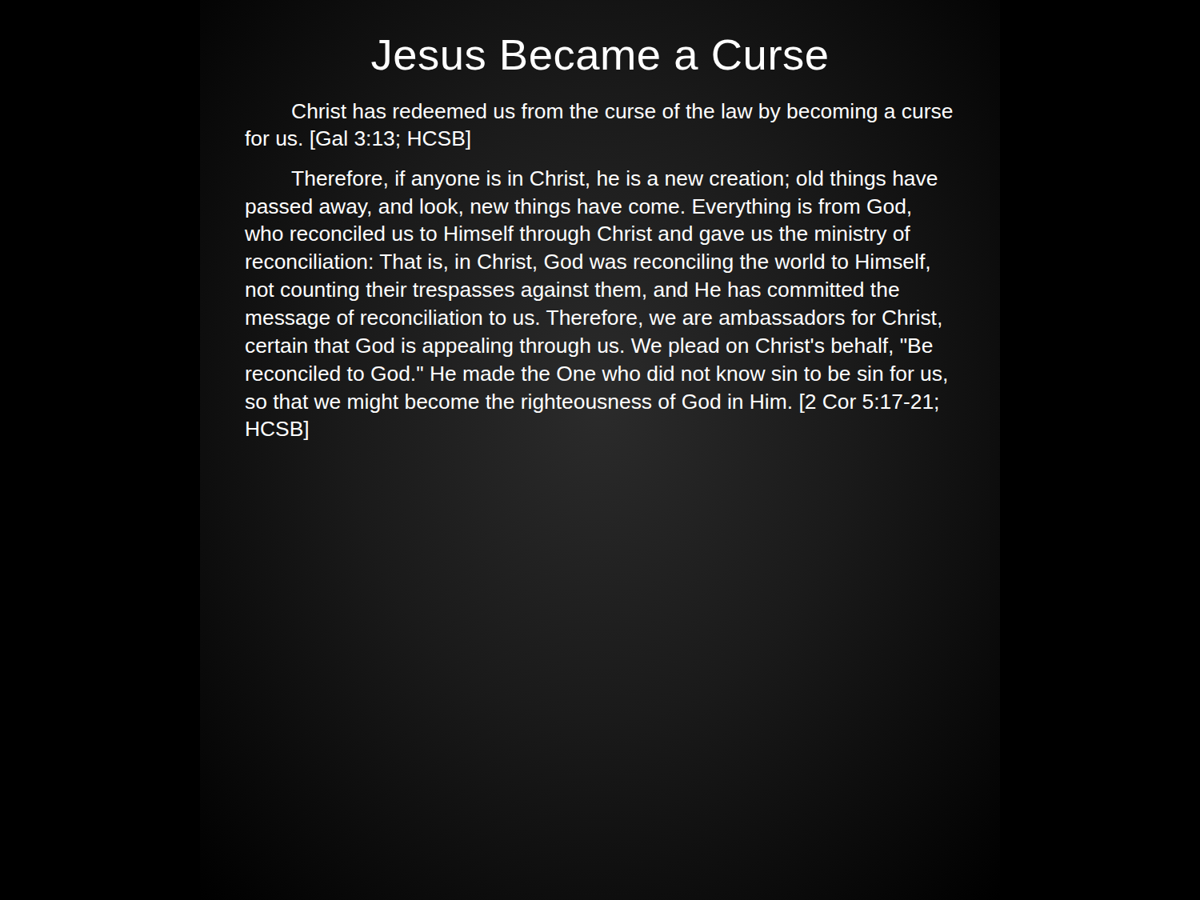Jesus Became a Curse
Christ has redeemed us from the curse of the law by becoming a curse for us. [Gal 3:13; HCSB]
Therefore, if anyone is in Christ, he is a new creation; old things have passed away, and look, new things have come. Everything is from God, who reconciled us to Himself through Christ and gave us the ministry of reconciliation: That is, in Christ, God was reconciling the world to Himself, not counting their trespasses against them, and He has committed the message of reconciliation to us. Therefore, we are ambassadors for Christ, certain that God is appealing through us. We plead on Christ's behalf, "Be reconciled to God." He made the One who did not know sin to be sin for us, so that we might become the righteousness of God in Him. [2 Cor 5:17-21; HCSB]